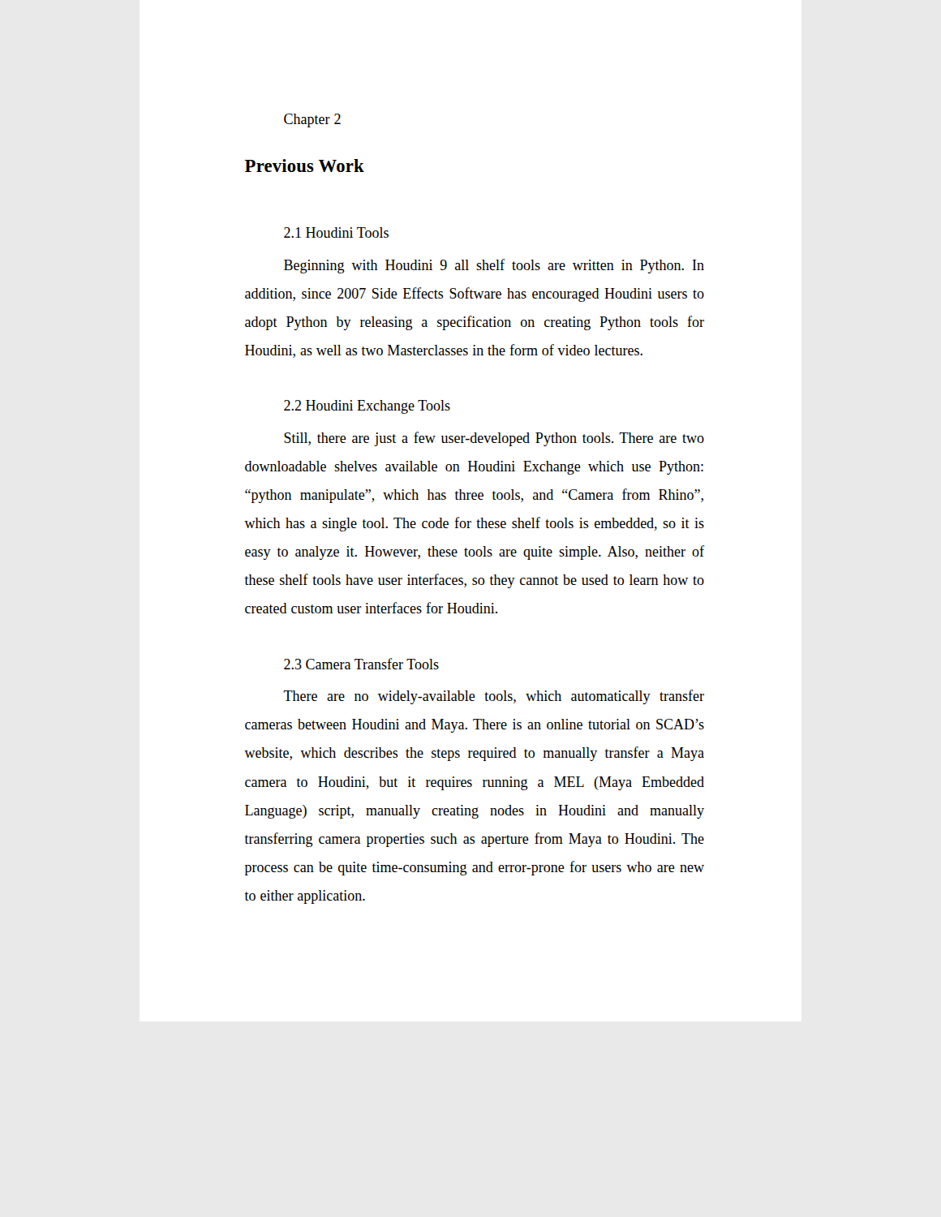Chapter 2
Previous Work
2.1 Houdini Tools
Beginning with Houdini 9 all shelf tools are written in Python. In addition, since 2007 Side Effects Software has encouraged Houdini users to adopt Python by releasing a specification on creating Python tools for Houdini, as well as two Masterclasses in the form of video lectures.
2.2 Houdini Exchange Tools
Still, there are just a few user-developed Python tools. There are two downloadable shelves available on Houdini Exchange which use Python: “python manipulate”, which has three tools, and “Camera from Rhino”, which has a single tool. The code for these shelf tools is embedded, so it is easy to analyze it. However, these tools are quite simple. Also, neither of these shelf tools have user interfaces, so they cannot be used to learn how to created custom user interfaces for Houdini.
2.3 Camera Transfer Tools
There are no widely-available tools, which automatically transfer cameras between Houdini and Maya. There is an online tutorial on SCAD’s website, which describes the steps required to manually transfer a Maya camera to Houdini, but it requires running a MEL (Maya Embedded Language) script, manually creating nodes in Houdini and manually transferring camera properties such as aperture from Maya to Houdini. The process can be quite time-consuming and error-prone for users who are new to either application.